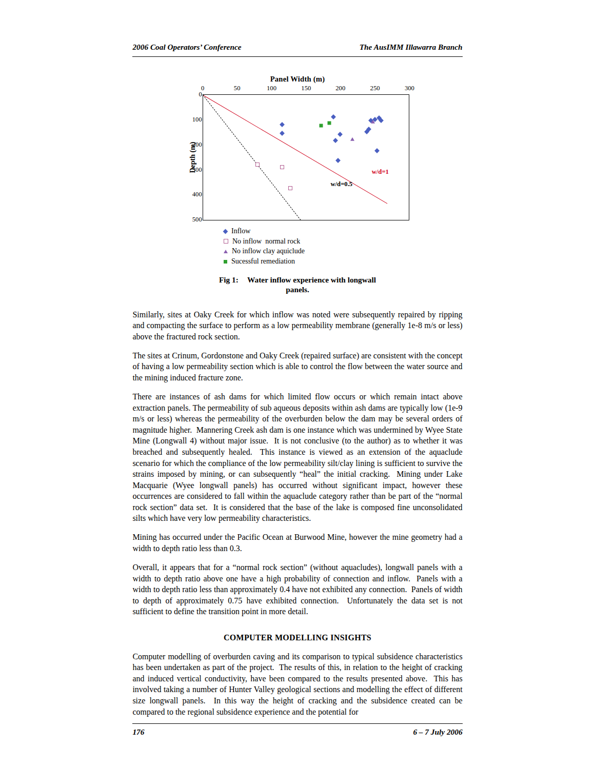2006 Coal Operators’ Conference
The AusIMM Illawarra Branch
Panel Width (m)
0
50
100
150
200
250
300
Depth (m)
0
100
200
300
400
500
w/d=1
w/d=0.5
Inflow
No inflow normal rock
No inflow clay aquiclude
Sucessful remediation
Fig 1: Water inflow experience with longwall
panels.
Similarly, sites at Oaky Creek for which inflow was noted were subsequently repaired by ripping and compacting the surface to perform as a low permeability membrane (generally 1e-8 m/s or less) above the fractured rock section.
The sites at Crinum, Gordonstone and Oaky Creek (repaired surface) are consistent with the concept of having a low permeability section which is able to control the flow between the water source and the mining induced fracture zone.
There are instances of ash dams for which limited flow occurs or which remain intact above extraction panels. The permeability of sub aqueous deposits within ash dams are typically low (1e-9 m/s or less) whereas the permeability of the overburden below the dam may be several orders of magnitude higher. Mannering Creek ash dam is one instance which was undermined by Wyee State Mine (Longwall 4) without major issue. It is not conclusive (to the author) as to whether it was breached and subsequently healed. This instance is viewed as an extension of the aquaclude scenario for which the compliance of the low permeability silt/clay lining is sufficient to survive the strains imposed by mining, or can subsequently “heal” the initial cracking. Mining under Lake Macquarie (Wyee longwall panels) has occurred without significant impact, however these occurrences are considered to fall within the aquaclude category rather than be part of the “normal rock section” data set. It is considered that the base of the lake is composed fine unconsolidated silts which have very low permeability characteristics.
Mining has occurred under the Pacific Ocean at Burwood Mine, however the mine geometry had a width to depth ratio less than 0.3.
Overall, it appears that for a “normal rock section” (without aquacludes), longwall panels with a width to depth ratio above one have a high probability of connection and inflow. Panels with a width to depth ratio less than approximately 0.4 have not exhibited any connection. Panels of width to depth of approximately 0.75 have exhibited connection. Unfortunately the data set is not sufficient to define the transition point in more detail.
COMPUTER MODELLING INSIGHTS
Computer modelling of overburden caving and its comparison to typical subsidence characteristics has been undertaken as part of the project. The results of this, in relation to the height of cracking and induced vertical conductivity, have been compared to the results presented above. This has involved taking a number of Hunter Valley geological sections and modelling the effect of different size longwall panels. In this way the height of cracking and the subsidence created can be compared to the regional subsidence experience and the potential for
176
6 – 7 July 2006